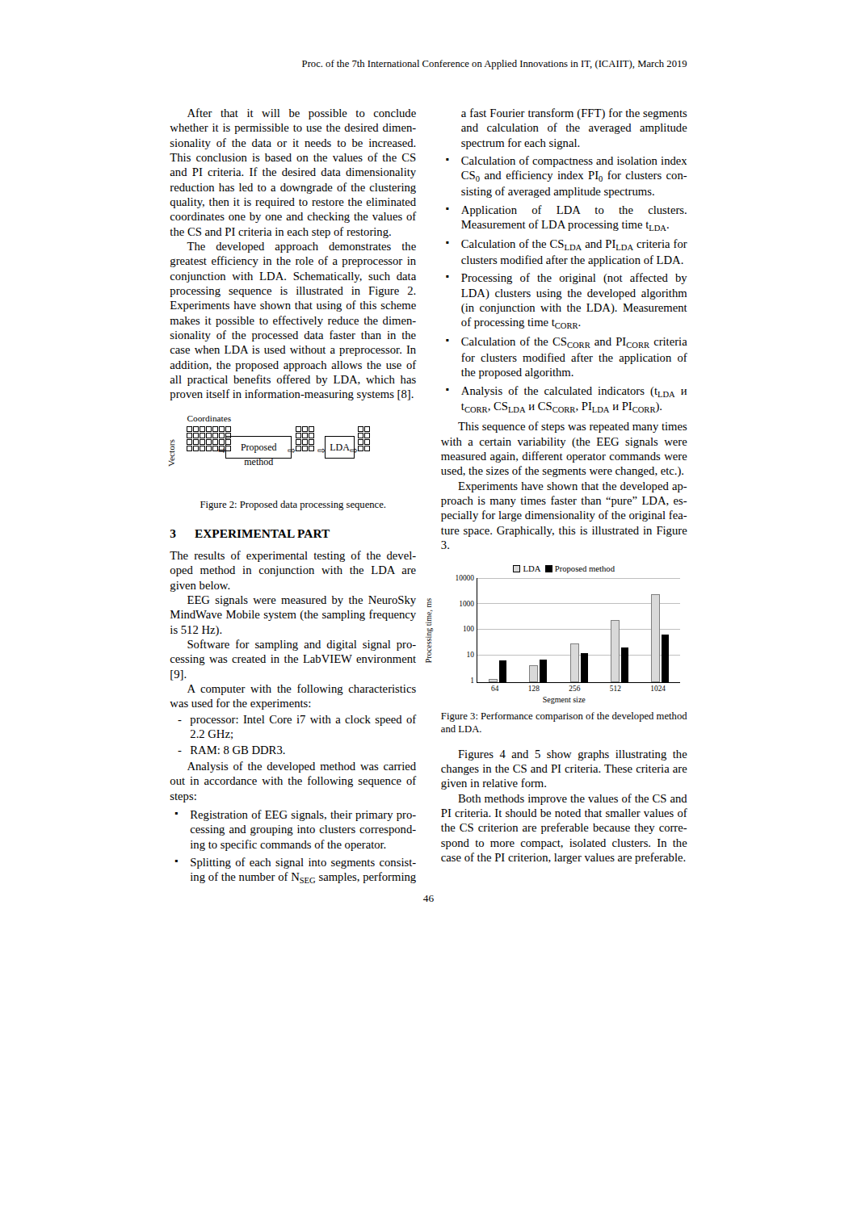Proc. of the 7th International Conference on Applied Innovations in IT, (ICAIIT), March 2019
After that it will be possible to conclude whether it is permissible to use the desired dimensionality of the data or it needs to be increased. This conclusion is based on the values of the CS and PI criteria. If the desired data dimensionality reduction has led to a downgrade of the clustering quality, then it is required to restore the eliminated coordinates one by one and checking the values of the CS and PI criteria in each step of restoring.
The developed approach demonstrates the greatest efficiency in the role of a preprocessor in conjunction with LDA. Schematically, such data processing sequence is illustrated in Figure 2. Experiments have shown that using of this scheme makes it possible to effectively reduce the dimensionality of the processed data faster than in the case when LDA is used without a preprocessor. In addition, the proposed approach allows the use of all practical benefits offered by LDA, which has proven itself in information-measuring systems [8].
Coordinates
Vectors
Proposed method
LDA
⇨
⇨
⇨
⇨
Figure 2: Proposed data processing sequence.
3 EXPERIMENTAL PART
The results of experimental testing of the developed method in conjunction with the LDA are given below.
EEG signals were measured by the NeuroSky MindWave Mobile system (the sampling frequency is 512 Hz).
Software for sampling and digital signal processing was created in the LabVIEW environment [9].
A computer with the following characteristics was used for the experiments:
processor: Intel Core i7 with a clock speed of 2.2 GHz;
RAM: 8 GB DDR3.
Analysis of the developed method was carried out in accordance with the following sequence of steps:
Registration of EEG signals, their primary processing and grouping into clusters corresponding to specific commands of the operator.
Splitting of each signal into segments consisting of the number of NSEG samples, performing a fast Fourier transform (FFT) for the segments and calculation of the averaged amplitude spectrum for each signal.
Calculation of compactness and isolation index CS0 and efficiency index PI0 for clusters consisting of averaged amplitude spectrums.
Application of LDA to the clusters. Measurement of LDA processing time tLDA.
Calculation of the CSLDA and PILDA criteria for clusters modified after the application of LDA.
Processing of the original (not affected by LDA) clusters using the developed algorithm (in conjunction with the LDA). Measurement of processing time tCORR.
Calculation of the CSCORR and PICORR criteria for clusters modified after the application of the proposed algorithm.
Analysis of the calculated indicators (tLDA и tCORR, CSLDA и CSCORR, PILDA и PICORR).
This sequence of steps was repeated many times with a certain variability (the EEG signals were measured again, different operator commands were used, the sizes of the segments were changed, etc.).
Experiments have shown that the developed approach is many times faster than “pure” LDA, especially for large dimensionality of the original feature space. Graphically, this is illustrated in Figure 3.
LDA Proposed method
Processing time, ms
10000
1000
100
10
1
641282565121024
Segment size
Figure 3: Performance comparison of the developed method and LDA.
Figures 4 and 5 show graphs illustrating the changes in the CS and PI criteria. These criteria are given in relative form.
Both methods improve the values of the CS and PI criteria. It should be noted that smaller values of the CS criterion are preferable because they correspond to more compact, isolated clusters. In the case of the PI criterion, larger values are preferable.
46